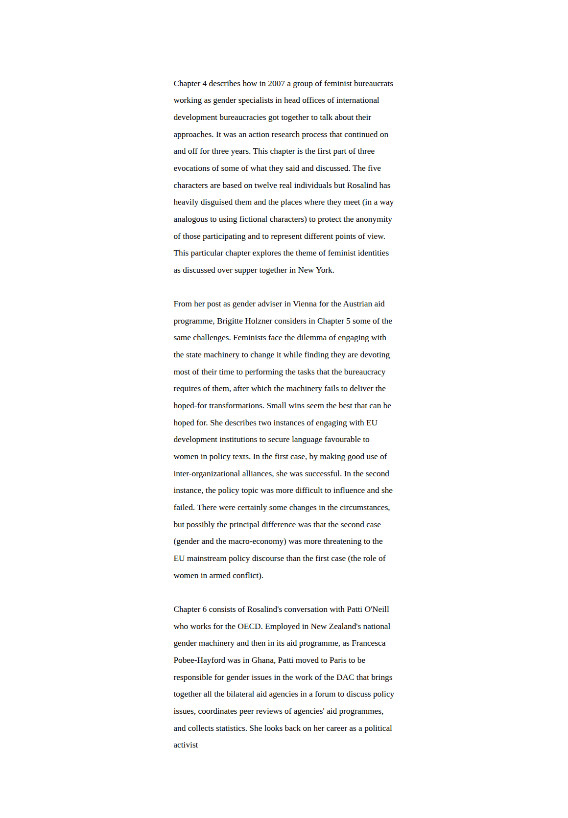Chapter 4 describes how in 2007 a group of feminist bureaucrats working as gender specialists in head offices of international development bureaucracies got together to talk about their approaches. It was an action research process that continued on and off for three years. This chapter is the first part of three evocations of some of what they said and discussed. The five characters are based on twelve real individuals but Rosalind has heavily disguised them and the places where they meet (in a way analogous to using fictional characters) to protect the anonymity of those participating and to represent different points of view. This particular chapter explores the theme of feminist identities as discussed over supper together in New York.
From her post as gender adviser in Vienna for the Austrian aid programme, Brigitte Holzner considers in Chapter 5 some of the same challenges. Feminists face the dilemma of engaging with the state machinery to change it while finding they are devoting most of their time to performing the tasks that the bureaucracy requires of them, after which the machinery fails to deliver the hoped-for transformations. Small wins seem the best that can be hoped for. She describes two instances of engaging with EU development institutions to secure language favourable to women in policy texts. In the first case, by making good use of inter-organizational alliances, she was successful. In the second instance, the policy topic was more difficult to influence and she failed. There were certainly some changes in the circumstances, but possibly the principal difference was that the second case (gender and the macro-economy) was more threatening to the EU mainstream policy discourse than the first case (the role of women in armed conflict).
Chapter 6 consists of Rosalind's conversation with Patti O'Neill who works for the OECD. Employed in New Zealand's national gender machinery and then in its aid programme, as Francesca Pobee-Hayford was in Ghana, Patti moved to Paris to be responsible for gender issues in the work of the DAC that brings together all the bilateral aid agencies in a forum to discuss policy issues, coordinates peer reviews of agencies' aid programmes, and collects statistics. She looks back on her career as a political activist